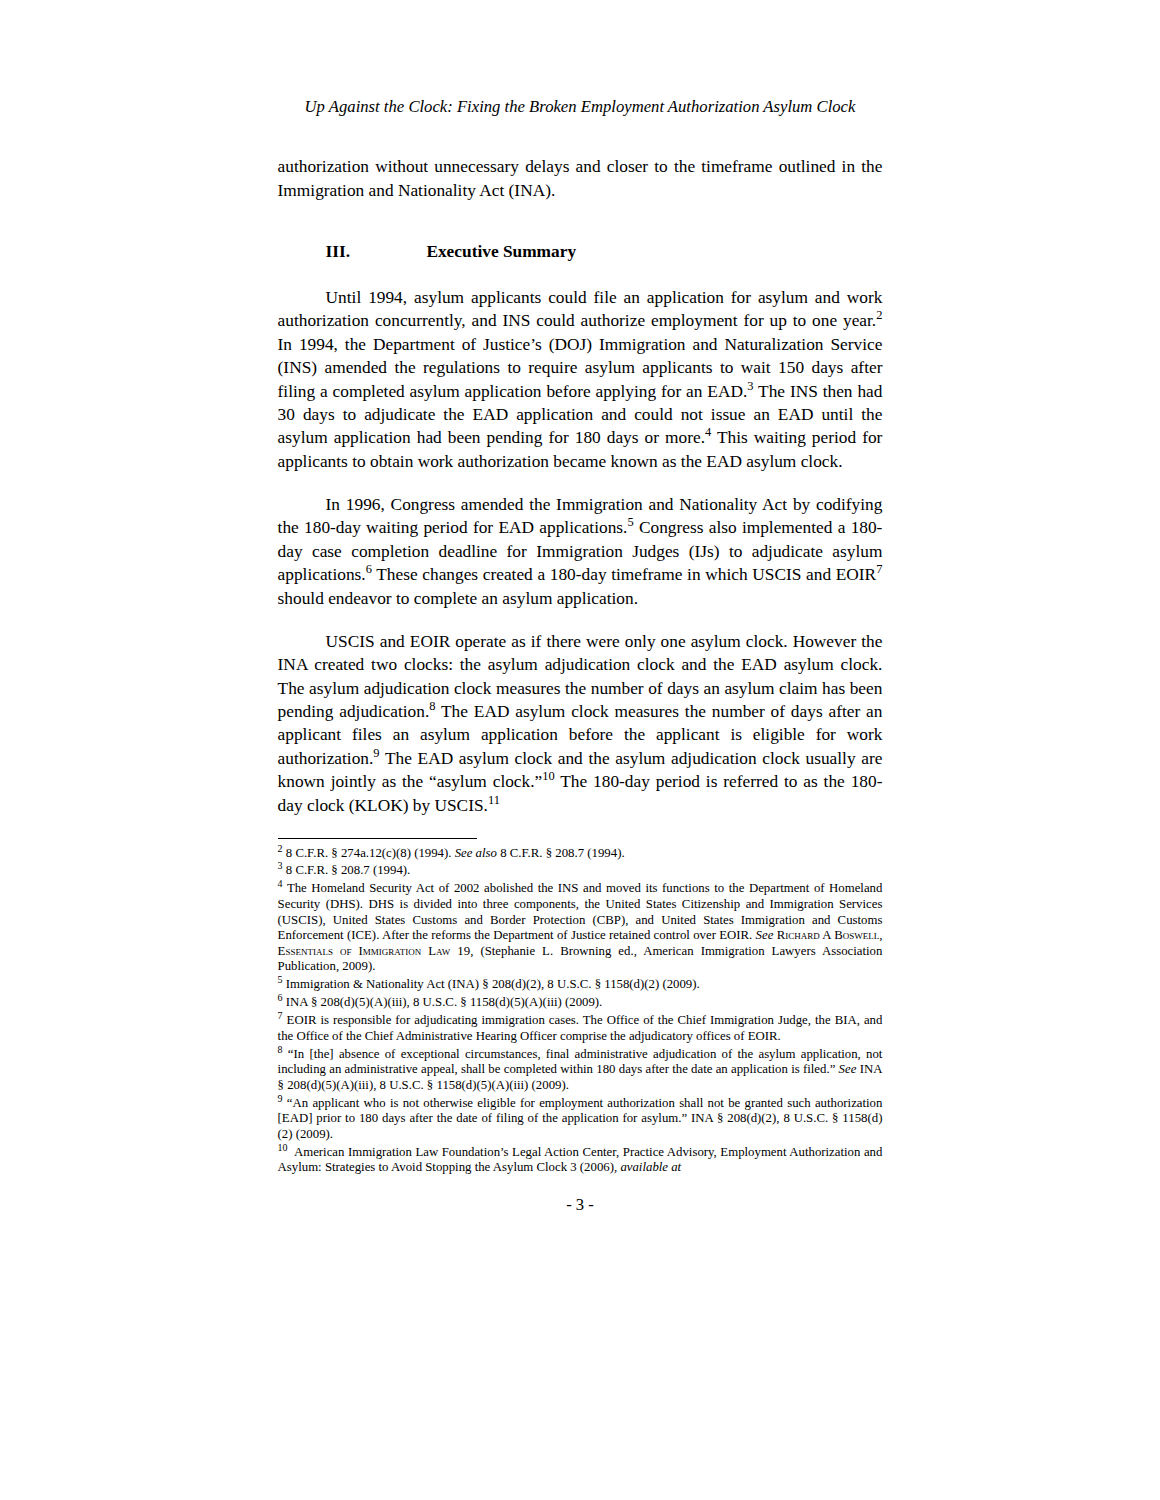Up Against the Clock: Fixing the Broken Employment Authorization Asylum Clock
authorization without unnecessary delays and closer to the timeframe outlined in the Immigration and Nationality Act (INA).
III. Executive Summary
Until 1994, asylum applicants could file an application for asylum and work authorization concurrently, and INS could authorize employment for up to one year.2 In 1994, the Department of Justice’s (DOJ) Immigration and Naturalization Service (INS) amended the regulations to require asylum applicants to wait 150 days after filing a completed asylum application before applying for an EAD.3 The INS then had 30 days to adjudicate the EAD application and could not issue an EAD until the asylum application had been pending for 180 days or more.4 This waiting period for applicants to obtain work authorization became known as the EAD asylum clock.
In 1996, Congress amended the Immigration and Nationality Act by codifying the 180-day waiting period for EAD applications.5 Congress also implemented a 180-day case completion deadline for Immigration Judges (IJs) to adjudicate asylum applications.6 These changes created a 180-day timeframe in which USCIS and EOIR7 should endeavor to complete an asylum application.
USCIS and EOIR operate as if there were only one asylum clock. However the INA created two clocks: the asylum adjudication clock and the EAD asylum clock. The asylum adjudication clock measures the number of days an asylum claim has been pending adjudication.8 The EAD asylum clock measures the number of days after an applicant files an asylum application before the applicant is eligible for work authorization.9 The EAD asylum clock and the asylum adjudication clock usually are known jointly as the “asylum clock.”10 The 180-day period is referred to as the 180-day clock (KLOK) by USCIS.11
2 8 C.F.R. § 274a.12(c)(8) (1994). See also 8 C.F.R. § 208.7 (1994).
3 8 C.F.R. § 208.7 (1994).
4 The Homeland Security Act of 2002 abolished the INS and moved its functions to the Department of Homeland Security (DHS). DHS is divided into three components, the United States Citizenship and Immigration Services (USCIS), United States Customs and Border Protection (CBP), and United States Immigration and Customs Enforcement (ICE). After the reforms the Department of Justice retained control over EOIR. See Richard A Boswell, Essentials of Immigration Law 19, (Stephanie L. Browning ed., American Immigration Lawyers Association Publication, 2009).
5 Immigration & Nationality Act (INA) § 208(d)(2), 8 U.S.C. § 1158(d)(2) (2009).
6 INA § 208(d)(5)(A)(iii), 8 U.S.C. § 1158(d)(5)(A)(iii) (2009).
7 EOIR is responsible for adjudicating immigration cases. The Office of the Chief Immigration Judge, the BIA, and the Office of the Chief Administrative Hearing Officer comprise the adjudicatory offices of EOIR.
8 “In [the] absence of exceptional circumstances, final administrative adjudication of the asylum application, not including an administrative appeal, shall be completed within 180 days after the date an application is filed.” See INA § 208(d)(5)(A)(iii), 8 U.S.C. § 1158(d)(5)(A)(iii) (2009).
9 “An applicant who is not otherwise eligible for employment authorization shall not be granted such authorization [EAD] prior to 180 days after the date of filing of the application for asylum.” INA § 208(d)(2), 8 U.S.C. § 1158(d)(2) (2009).
10 American Immigration Law Foundation’s Legal Action Center, Practice Advisory, Employment Authorization and Asylum: Strategies to Avoid Stopping the Asylum Clock 3 (2006), available at
- 3 -